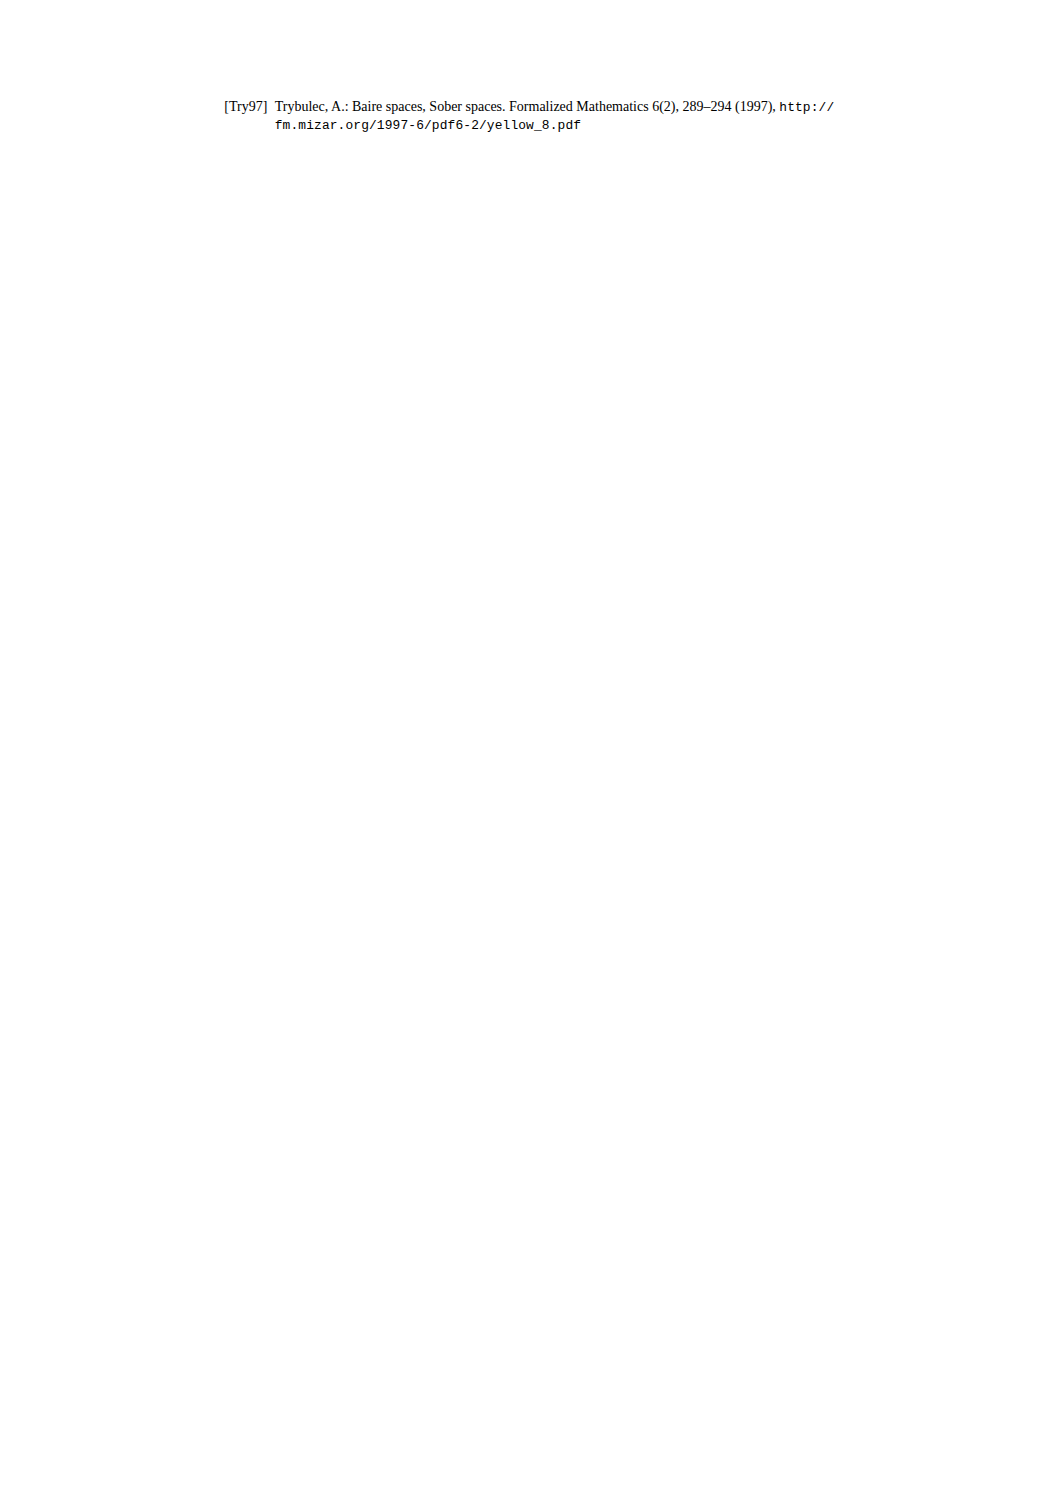[Try97] Trybulec, A.: Baire spaces, Sober spaces. Formalized Mathematics 6(2), 289–294 (1997), http://fm.mizar.org/1997-6/pdf6-2/yellow_8.pdf